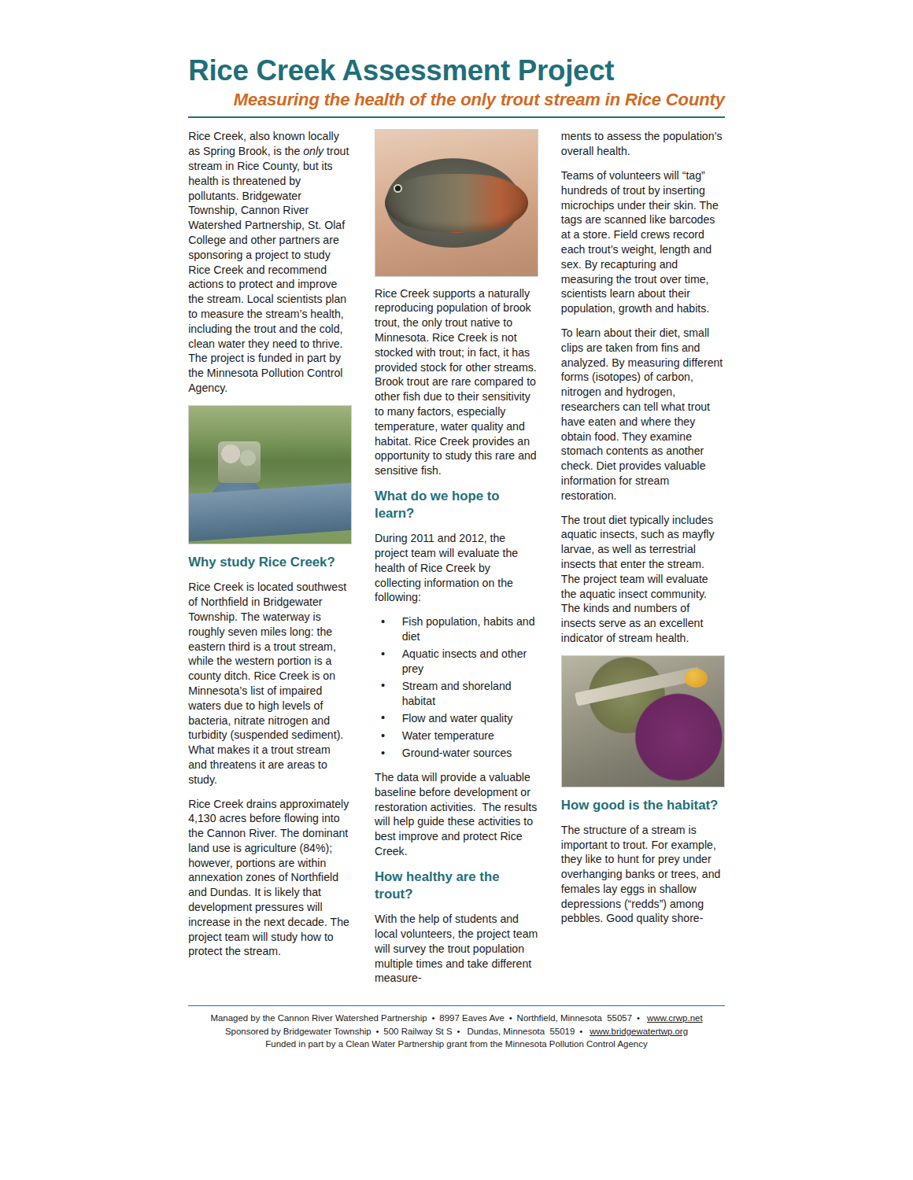Rice Creek Assessment Project
Measuring the health of the only trout stream in Rice County
Rice Creek, also known locally as Spring Brook, is the only trout stream in Rice County, but its health is threatened by pollutants. Bridgewater Township, Cannon River Watershed Partnership, St. Olaf College and other partners are sponsoring a project to study Rice Creek and recommend actions to protect and improve the stream. Local scientists plan to measure the stream’s health, including the trout and the cold, clean water they need to thrive. The project is funded in part by the Minnesota Pollution Control Agency.
Why study Rice Creek?
Rice Creek is located southwest of Northfield in Bridgewater Township. The waterway is roughly seven miles long: the eastern third is a trout stream, while the western portion is a county ditch. Rice Creek is on Minnesota’s list of impaired waters due to high levels of bacteria, nitrate nitrogen and turbidity (suspended sediment). What makes it a trout stream and threatens it are areas to study.
Rice Creek drains approximately 4,130 acres before flowing into the Cannon River. The dominant land use is agriculture (84%); however, portions are within annexation zones of Northfield and Dundas. It is likely that development pressures will increase in the next decade. The project team will study how to protect the stream.
Rice Creek supports a naturally reproducing population of brook trout, the only trout native to Minnesota. Rice Creek is not stocked with trout; in fact, it has provided stock for other streams. Brook trout are rare compared to other fish due to their sensitivity to many factors, especially temperature, water quality and habitat. Rice Creek provides an opportunity to study this rare and sensitive fish.
What do we hope to learn?
During 2011 and 2012, the project team will evaluate the health of Rice Creek by collecting information on the following:
Fish population, habits and diet
Aquatic insects and other prey
Stream and shoreland habitat
Flow and water quality
Water temperature
Ground-water sources
The data will provide a valuable baseline before development or restoration activities. The results will help guide these activities to best improve and protect Rice Creek.
How healthy are the trout?
With the help of students and local volunteers, the project team will survey the trout population multiple times and take different measure-
ments to assess the population’s overall health.
Teams of volunteers will “tag” hundreds of trout by inserting microchips under their skin. The tags are scanned like barcodes at a store. Field crews record each trout’s weight, length and sex. By recapturing and measuring the trout over time, scientists learn about their population, growth and habits.
To learn about their diet, small clips are taken from fins and analyzed. By measuring different forms (isotopes) of carbon, nitrogen and hydrogen, researchers can tell what trout have eaten and where they obtain food. They examine stomach contents as another check. Diet provides valuable information for stream restoration.
The trout diet typically includes aquatic insects, such as mayfly larvae, as well as terrestrial insects that enter the stream. The project team will evaluate the aquatic insect community. The kinds and numbers of insects serve as an excellent indicator of stream health.
How good is the habitat?
The structure of a stream is important to trout. For example, they like to hunt for prey under overhanging banks or trees, and females lay eggs in shallow depressions (“redds”) among pebbles. Good quality shore-
Managed by the Cannon River Watershed Partnership • 8997 Eaves Ave • Northfield, Minnesota 55057 • www.crwp.net
Sponsored by Bridgewater Township • 500 Railway St S • Dundas, Minnesota 55019 • www.bridgewatertwp.org
Funded in part by a Clean Water Partnership grant from the Minnesota Pollution Control Agency